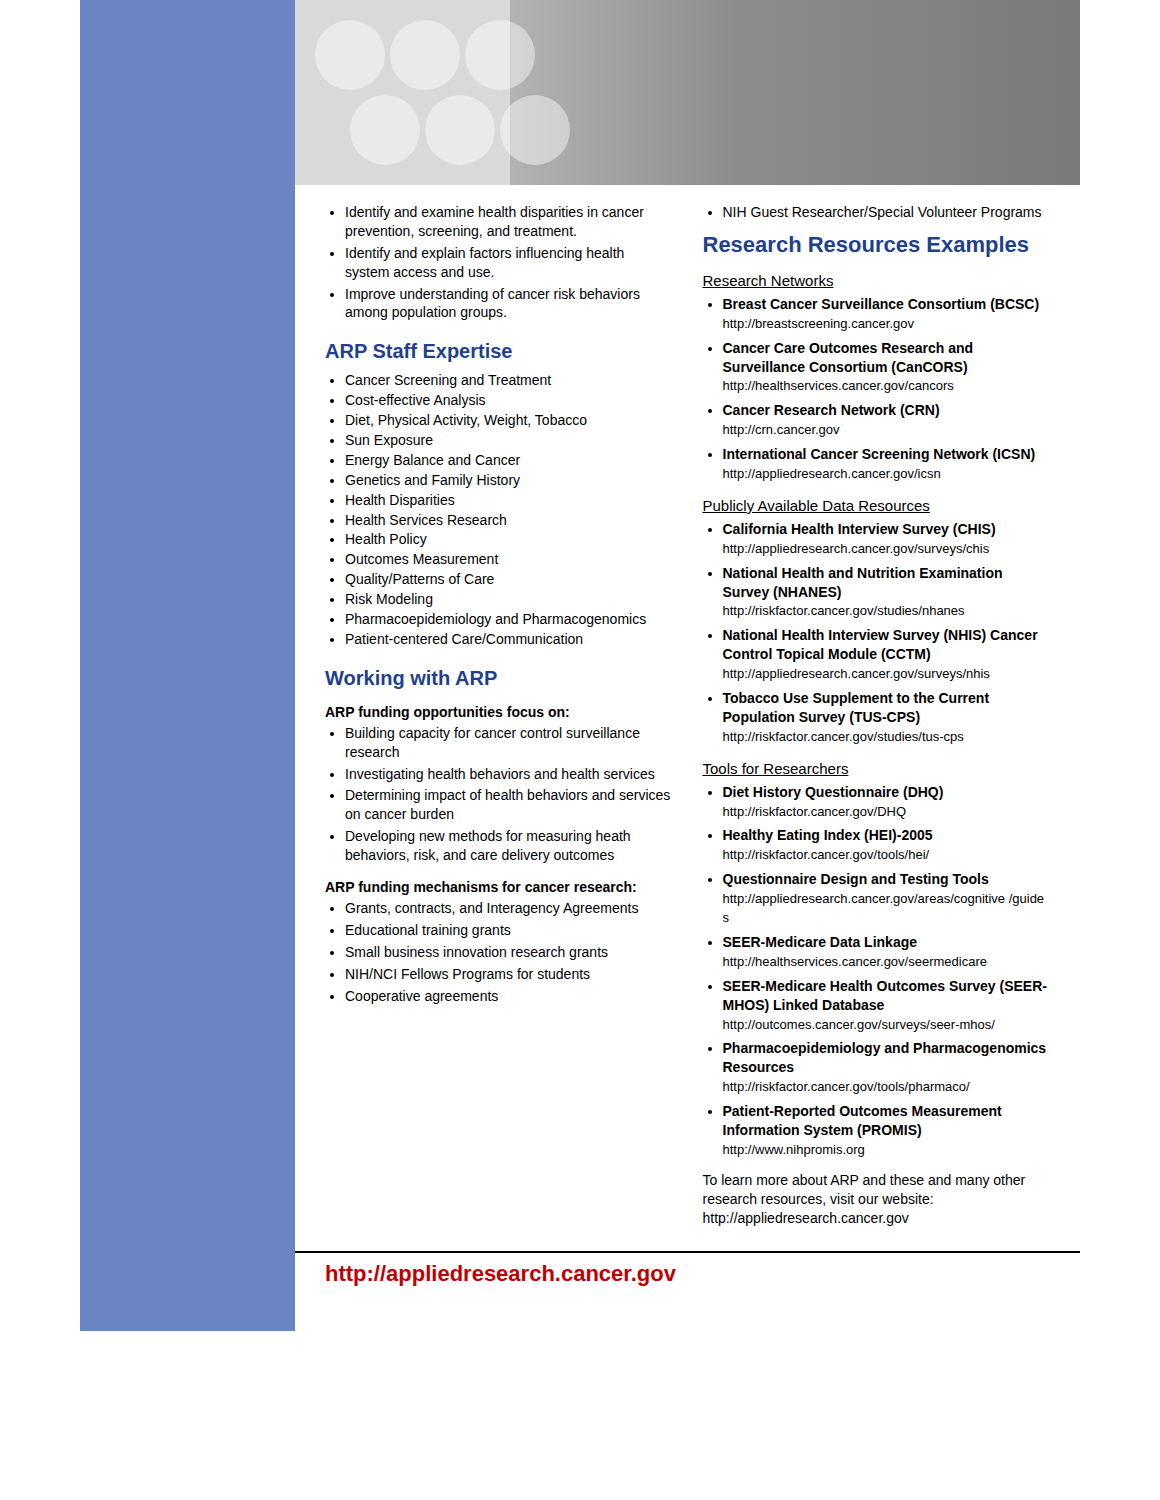Identify and examine health disparities in cancer prevention, screening, and treatment.
Identify and explain factors influencing health system access and use.
Improve understanding of cancer risk behaviors among population groups.
ARP Staff Expertise
Cancer Screening and Treatment
Cost-effective Analysis
Diet, Physical Activity, Weight, Tobacco
Sun Exposure
Energy Balance and Cancer
Genetics and Family History
Health Disparities
Health Services Research
Health Policy
Outcomes Measurement
Quality/Patterns of Care
Risk Modeling
Pharmacoepidemiology and Pharmacogenomics
Patient-centered Care/Communication
Working with ARP
ARP funding opportunities focus on:
Building capacity for cancer control surveillance research
Investigating health behaviors and health services
Determining impact of health behaviors and services on cancer burden
Developing new methods for measuring heath behaviors, risk, and care delivery outcomes
ARP funding mechanisms for cancer research:
Grants, contracts, and Interagency Agreements
Educational training grants
Small business innovation research grants
NIH/NCI Fellows Programs for students
Cooperative agreements
NIH Guest Researcher/Special Volunteer Programs
Research Resources Examples
Research Networks
Breast Cancer Surveillance Consortium (BCSC) http://breastscreening.cancer.gov
Cancer Care Outcomes Research and Surveillance Consortium (CanCORS)
http://healthservices.cancer.gov/cancors
Cancer Research Network (CRN)
http://crn.cancer.gov
International Cancer Screening Network (ICSN) http://appliedresearch.cancer.gov/icsn
Publicly Available Data Resources
California Health Interview Survey (CHIS)
http://appliedresearch.cancer.gov/surveys/chis
National Health and Nutrition Examination Survey (NHANES)
http://riskfactor.cancer.gov/studies/nhanes
National Health Interview Survey (NHIS) Cancer Control Topical Module (CCTM)
http://appliedresearch.cancer.gov/surveys/nhis
Tobacco Use Supplement to the Current Population Survey (TUS-CPS)
http://riskfactor.cancer.gov/studies/tus-cps
Tools for Researchers
Diet History Questionnaire (DHQ)
http://riskfactor.cancer.gov/DHQ
Healthy Eating Index (HEI)-2005
http://riskfactor.cancer.gov/tools/hei/
Questionnaire Design and Testing Tools
http://appliedresearch.cancer.gov/areas/cognitive /guides
SEER-Medicare Data Linkage
http://healthservices.cancer.gov/seermedicare
SEER-Medicare Health Outcomes Survey (SEER-MHOS) Linked Database
http://outcomes.cancer.gov/surveys/seer-mhos/
Pharmacoepidemiology and Pharmacogenomics Resources
http://riskfactor.cancer.gov/tools/pharmaco/
Patient-Reported Outcomes Measurement Information System (PROMIS)
http://www.nihpromis.org
To learn more about ARP and these and many other research resources, visit our website: http://appliedresearch.cancer.gov
http://appliedresearch.cancer.gov